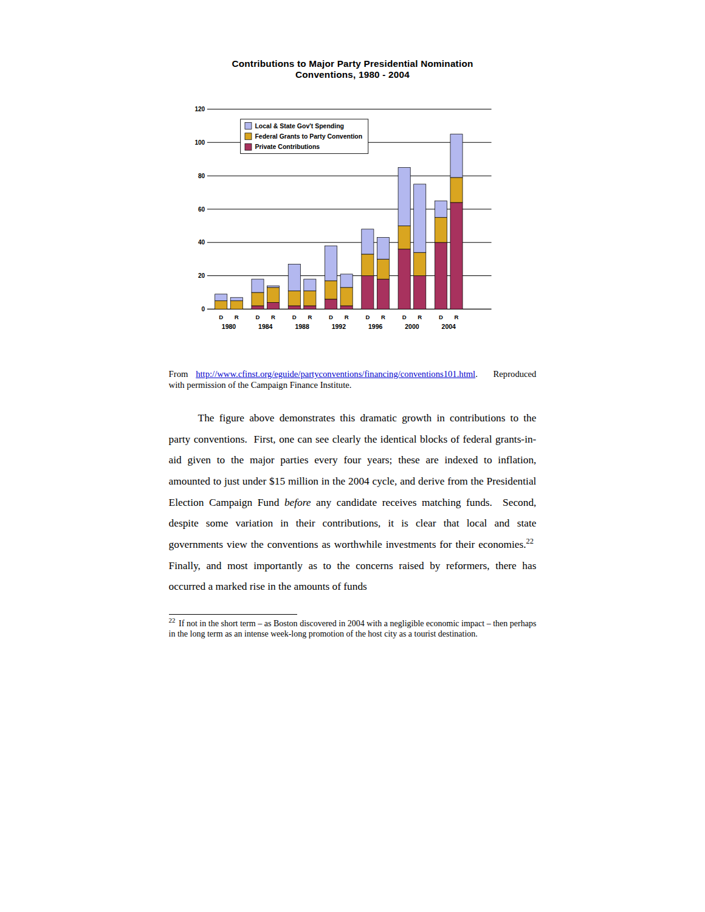Contributions to Major Party Presidential Nomination
Conventions, 1980 - 2004
120 100 80 60 40 20 0 Local & State Gov't Spending Federal Grants to Party Convention Private Contributions D R D R D R D R D R D R D R 1980 1984 1988 1992 1996 2000 2004
From http://www.cfinst.org/eguide/partyconventions/financing/conventions101.html. Reproduced with permission of the Campaign Finance Institute.
The figure above demonstrates this dramatic growth in contributions to the party conventions. First, one can see clearly the identical blocks of federal grants-in-aid given to the major parties every four years; these are indexed to inflation, amounted to just under $15 million in the 2004 cycle, and derive from the Presidential Election Campaign Fund before any candidate receives matching funds. Second, despite some variation in their contributions, it is clear that local and state governments view the conventions as worthwhile investments for their economies.22 Finally, and most importantly as to the concerns raised by reformers, there has occurred a marked rise in the amounts of funds
22 If not in the short term – as Boston discovered in 2004 with a negligible economic impact – then perhaps in the long term as an intense week-long promotion of the host city as a tourist destination.